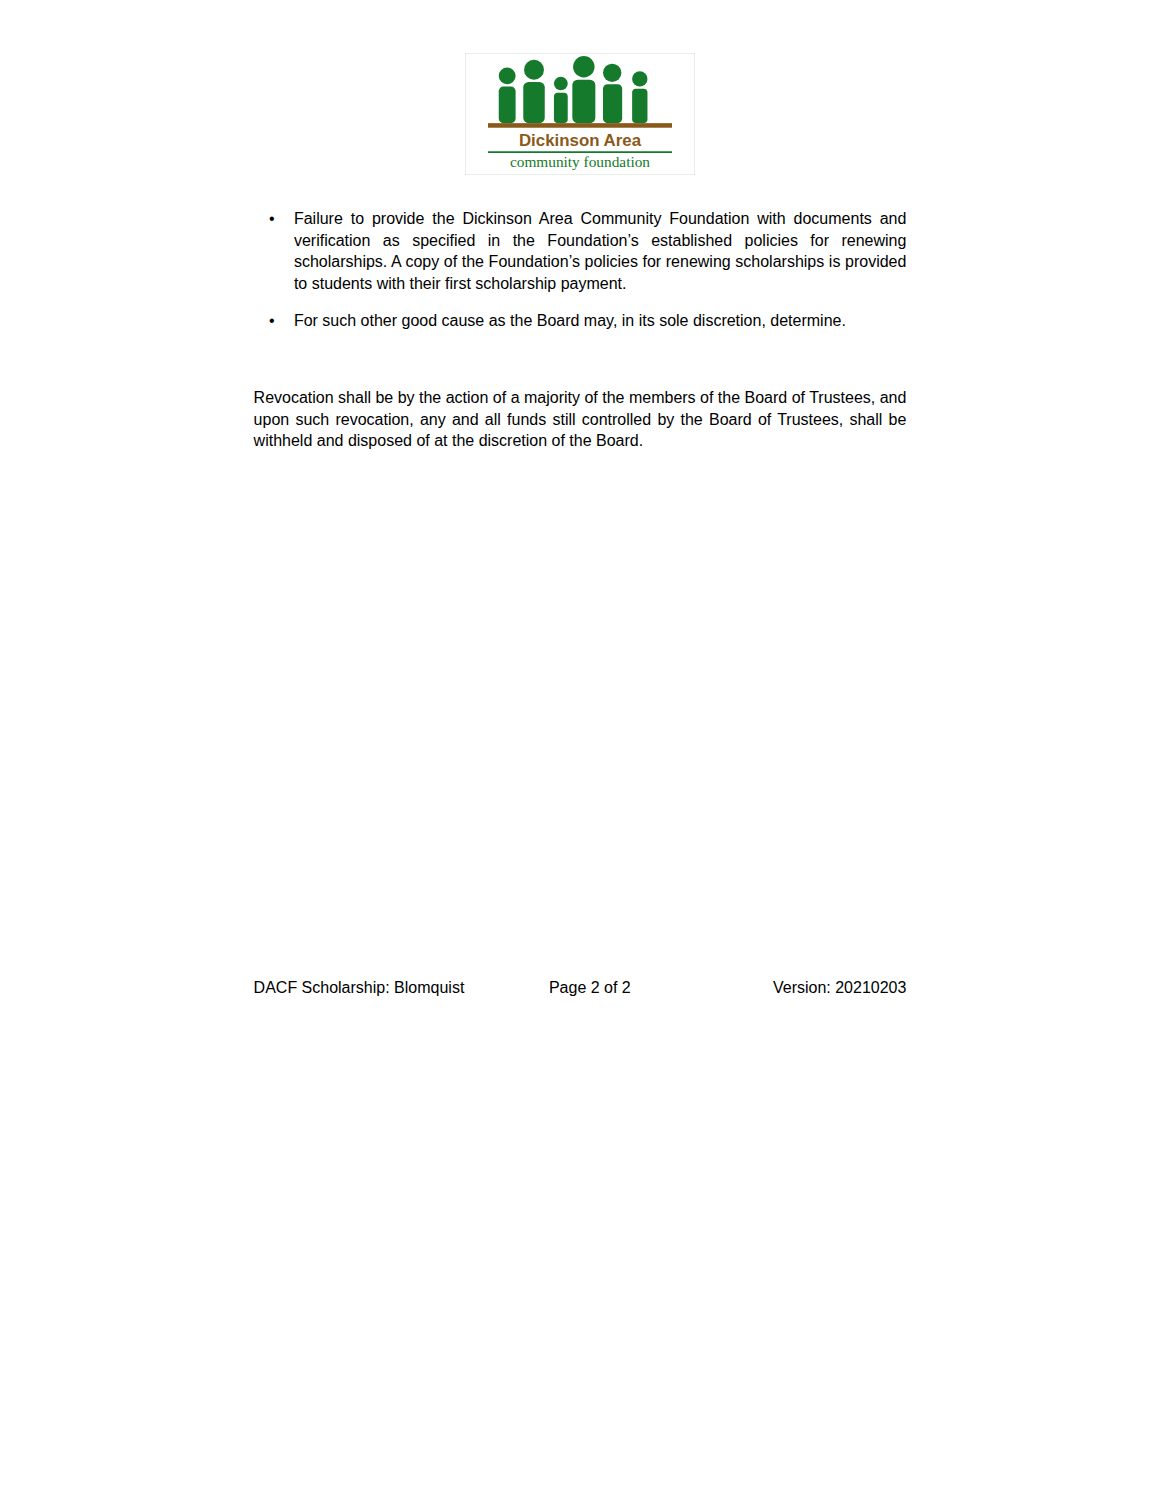Failure to provide the Dickinson Area Community Foundation with documents and verification as specified in the Foundation’s established policies for renewing scholarships. A copy of the Foundation’s policies for renewing scholarships is provided to students with their first scholarship payment.
For such other good cause as the Board may, in its sole discretion, determine.
Revocation shall be by the action of a majority of the members of the Board of Trustees, and upon such revocation, any and all funds still controlled by the Board of Trustees, shall be withheld and disposed of at the discretion of the Board.
DACF Scholarship: Blomquist
Page 2 of 2
Version: 20210203